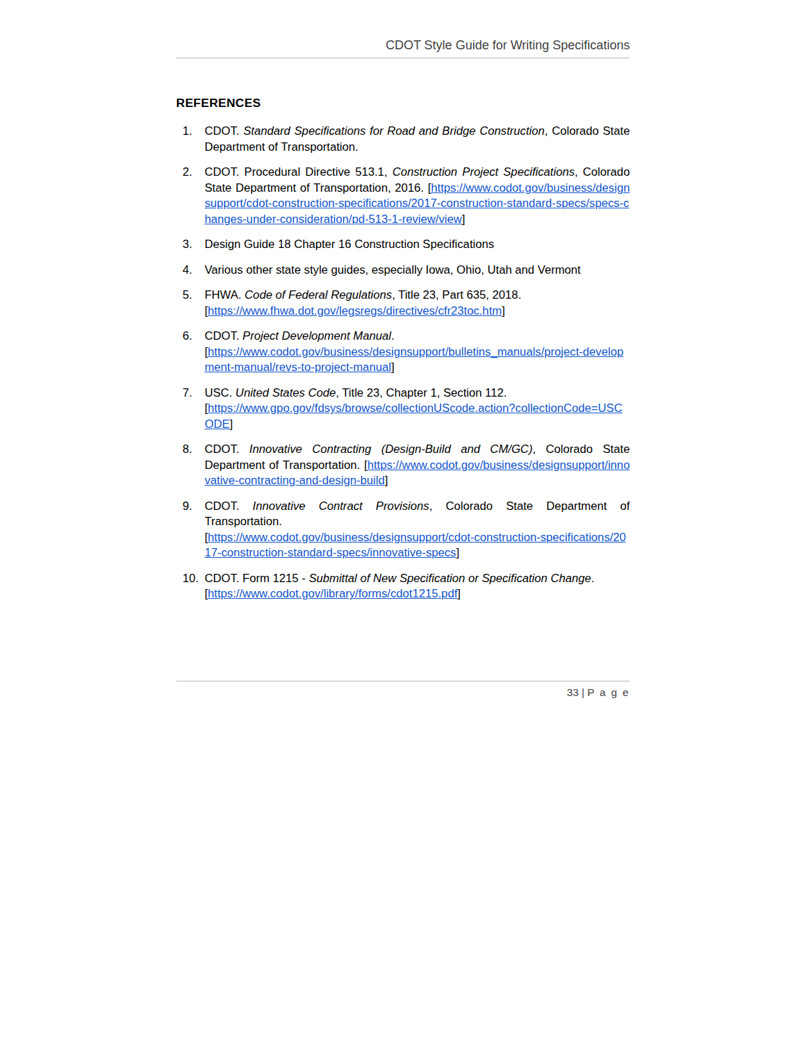CDOT Style Guide for Writing Specifications
REFERENCES
CDOT. Standard Specifications for Road and Bridge Construction, Colorado State Department of Transportation.
CDOT. Procedural Directive 513.1, Construction Project Specifications, Colorado State Department of Transportation, 2016. [https://www.codot.gov/business/designsupport/cdot-construction-specifications/2017-construction-standard-specs/specs-changes-under-consideration/pd-513-1-review/view]
Design Guide 18 Chapter 16 Construction Specifications
Various other state style guides, especially Iowa, Ohio, Utah and Vermont
FHWA. Code of Federal Regulations, Title 23, Part 635, 2018.
[https://www.fhwa.dot.gov/legsregs/directives/cfr23toc.htm]
CDOT. Project Development Manual.
[https://www.codot.gov/business/designsupport/bulletins_manuals/project-development-manual/revs-to-project-manual]
USC. United States Code, Title 23, Chapter 1, Section 112.
[https://www.gpo.gov/fdsys/browse/collectionUScode.action?collectionCode=USCODE]
CDOT. Innovative Contracting (Design-Build and CM/GC), Colorado State Department of Transportation. [https://www.codot.gov/business/designsupport/innovative-contracting-and-design-build]
CDOT. Innovative Contract Provisions, Colorado State Department of Transportation.
[https://www.codot.gov/business/designsupport/cdot-construction-specifications/2017-construction-standard-specs/innovative-specs]
CDOT. Form 1215 - Submittal of New Specification or Specification Change.
[https://www.codot.gov/library/forms/cdot1215.pdf]
33 | P a g e